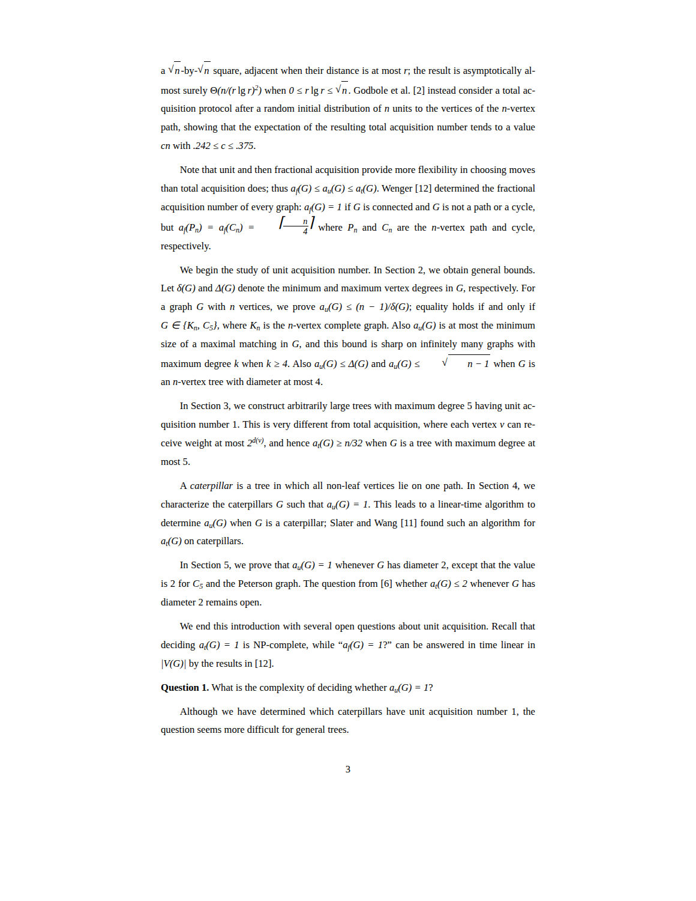a n-by-n square, adjacent when their distance is at most r; the result is asymptotically almost surely Θ(n/(r lg r)2) when 0 ≤ r lg r ≤ n. Godbole et al. [2] instead consider a total acquisition protocol after a random initial distribution of n units to the vertices of the n-vertex path, showing that the expectation of the resulting total acquisition number tends to a value cn with .242 ≤ c ≤ .375.
Note that unit and then fractional acquisition provide more flexibility in choosing moves than total acquisition does; thus af(G) ≤ au(G) ≤ at(G). Wenger [12] determined the fractional acquisition number of every graph: af(G) = 1 if G is connected and G is not a path or a cycle, but af(Pn) = af(Cn) = n 4 where Pn and Cn are the n-vertex path and cycle, respectively.
We begin the study of unit acquisition number. In Section 2, we obtain general bounds. Let δ(G) and Δ(G) denote the minimum and maximum vertex degrees in G, respectively. For a graph G with n vertices, we prove au(G) ≤ (n − 1)/δ(G); equality holds if and only if G ∈ {Kn, C5}, where Kn is the n-vertex complete graph. Also au(G) is at most the minimum size of a maximal matching in G, and this bound is sharp on infinitely many graphs with maximum degree k when k ≥ 4. Also au(G) ≤ Δ(G) and au(G) ≤ n − 1 when G is an n-vertex tree with diameter at most 4.
In Section 3, we construct arbitrarily large trees with maximum degree 5 having unit acquisition number 1. This is very different from total acquisition, where each vertex v can receive weight at most 2d(v), and hence at(G) ≥ n/32 when G is a tree with maximum degree at most 5.
A caterpillar is a tree in which all non-leaf vertices lie on one path. In Section 4, we characterize the caterpillars G such that au(G) = 1. This leads to a linear-time algorithm to determine au(G) when G is a caterpillar; Slater and Wang [11] found such an algorithm for at(G) on caterpillars.
In Section 5, we prove that au(G) = 1 whenever G has diameter 2, except that the value is 2 for C5 and the Peterson graph. The question from [6] whether at(G) ≤ 2 whenever G has diameter 2 remains open.
We end this introduction with several open questions about unit acquisition. Recall that deciding at(G) = 1 is NP-complete, while “af(G) = 1?” can be answered in time linear in |V(G)| by the results in [12].
Question 1. What is the complexity of deciding whether au(G) = 1?
Although we have determined which caterpillars have unit acquisition number 1, the question seems more difficult for general trees.
3